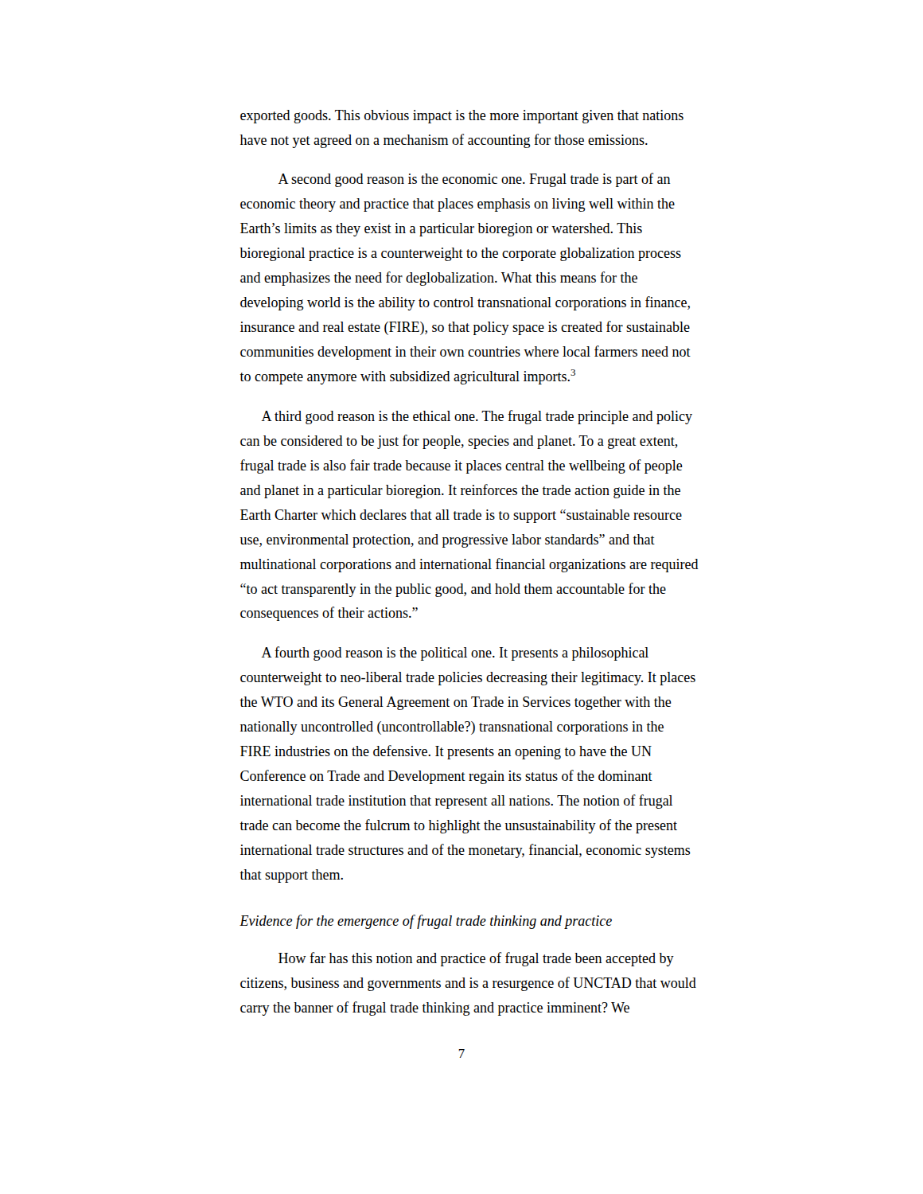exported goods. This obvious impact is the more important given that nations have not yet agreed on a mechanism of accounting for those emissions.
A second good reason is the economic one. Frugal trade is part of an economic theory and practice that places emphasis on living well within the Earth’s limits as they exist in a particular bioregion or watershed. This bioregional practice is a counterweight to the corporate globalization process and emphasizes the need for deglobalization. What this means for the developing world is the ability to control transnational corporations in finance, insurance and real estate (FIRE), so that policy space is created for sustainable communities development in their own countries where local farmers need not to compete anymore with subsidized agricultural imports.3
A third good reason is the ethical one. The frugal trade principle and policy can be considered to be just for people, species and planet. To a great extent, frugal trade is also fair trade because it places central the wellbeing of people and planet in a particular bioregion. It reinforces the trade action guide in the Earth Charter which declares that all trade is to support “sustainable resource use, environmental protection, and progressive labor standards” and that multinational corporations and international financial organizations are required “to act transparently in the public good, and hold them accountable for the consequences of their actions.”
A fourth good reason is the political one. It presents a philosophical counterweight to neo-liberal trade policies decreasing their legitimacy. It places the WTO and its General Agreement on Trade in Services together with the nationally uncontrolled (uncontrollable?) transnational corporations in the FIRE industries on the defensive. It presents an opening to have the UN Conference on Trade and Development regain its status of the dominant international trade institution that represent all nations. The notion of frugal trade can become the fulcrum to highlight the unsustainability of the present international trade structures and of the monetary, financial, economic systems that support them.
Evidence for the emergence of frugal trade thinking and practice
How far has this notion and practice of frugal trade been accepted by citizens, business and governments and is a resurgence of UNCTAD that would carry the banner of frugal trade thinking and practice imminent? We
7